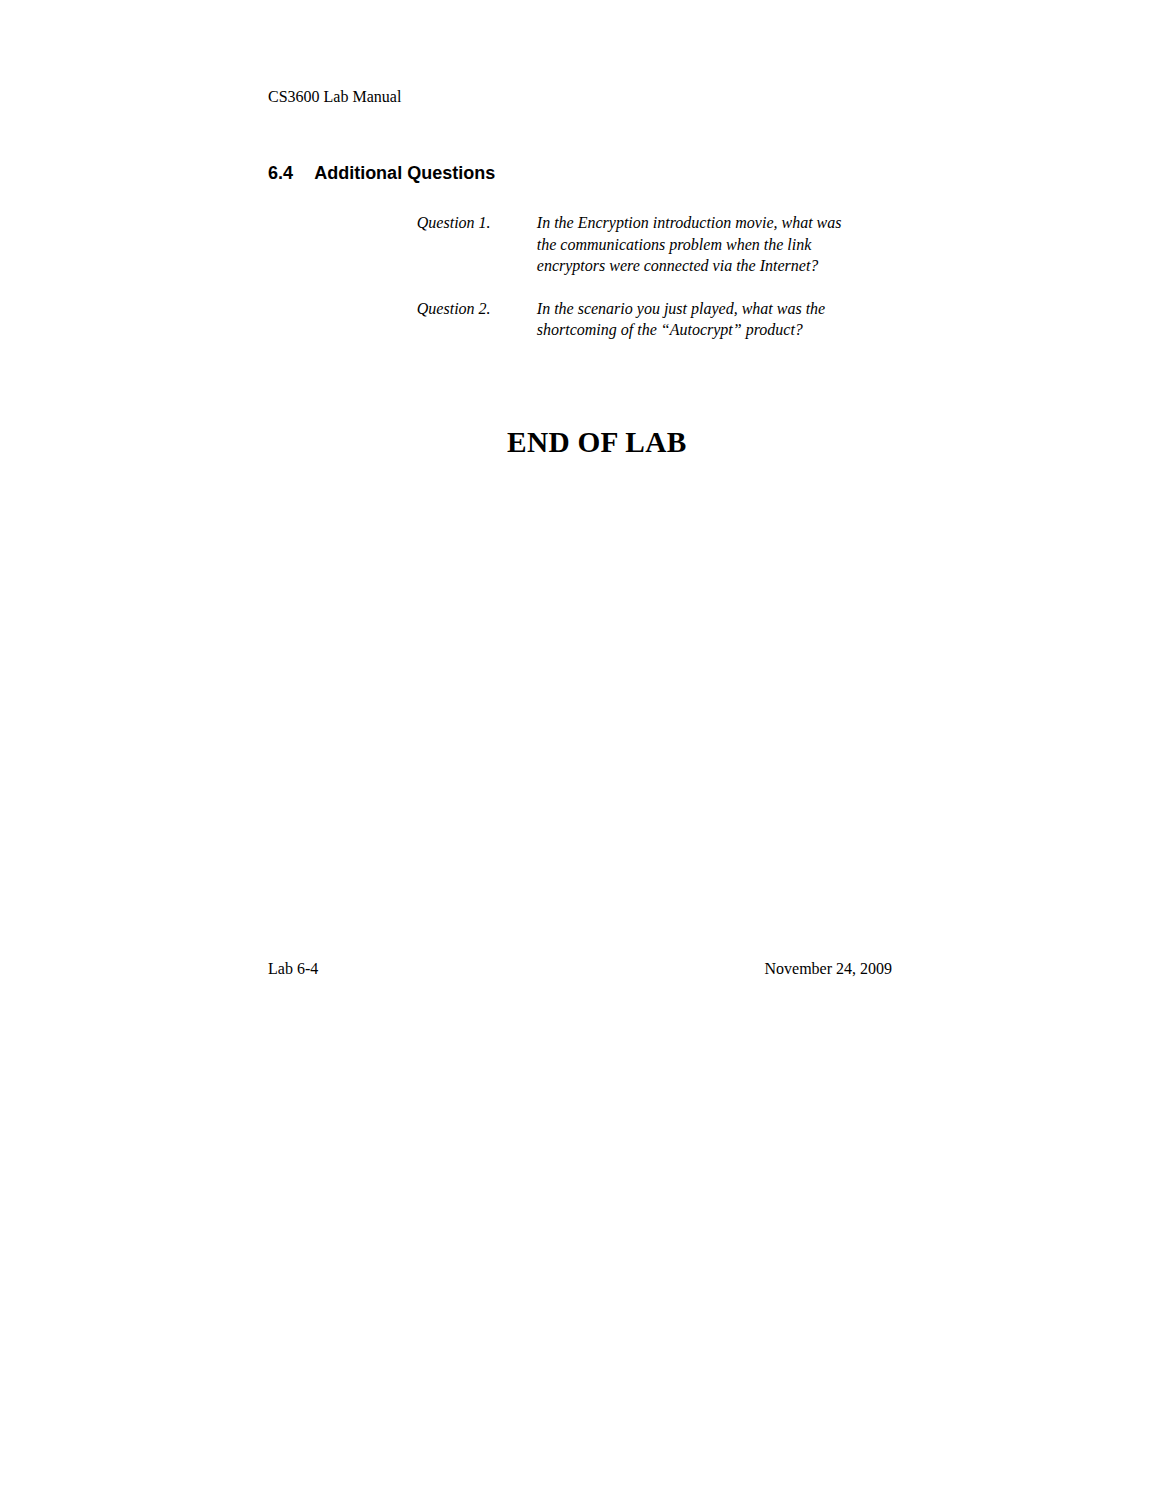CS3600 Lab Manual
6.4 Additional Questions
Question 1. In the Encryption introduction movie, what was the communications problem when the link encryptors were connected via the Internet?
Question 2. In the scenario you just played, what was the shortcoming of the “Autocrypt” product?
END OF LAB
Lab 6-4 November 24, 2009